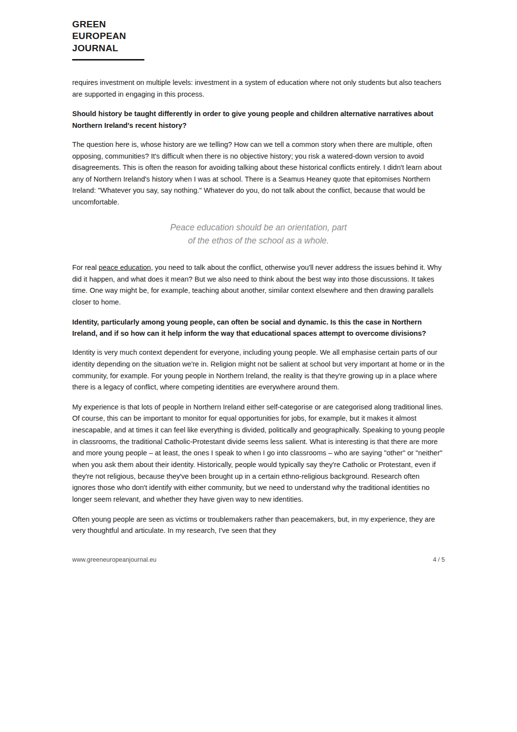Green
European
Journal
requires investment on multiple levels: investment in a system of education where not only students but also teachers are supported in engaging in this process.
Should history be taught differently in order to give young people and children alternative narratives about Northern Ireland's recent history?
The question here is, whose history are we telling? How can we tell a common story when there are multiple, often opposing, communities? It's difficult when there is no objective history; you risk a watered-down version to avoid disagreements. This is often the reason for avoiding talking about these historical conflicts entirely. I didn't learn about any of Northern Ireland's history when I was at school. There is a Seamus Heaney quote that epitomises Northern Ireland: "Whatever you say, say nothing." Whatever do you, do not talk about the conflict, because that would be uncomfortable.
Peace education should be an orientation, part
of the ethos of the school as a whole.
For real peace education, you need to talk about the conflict, otherwise you'll never address the issues behind it. Why did it happen, and what does it mean? But we also need to think about the best way into those discussions. It takes time. One way might be, for example, teaching about another, similar context elsewhere and then drawing parallels closer to home.
Identity, particularly among young people, can often be social and dynamic. Is this the case in Northern Ireland, and if so how can it help inform the way that educational spaces attempt to overcome divisions?
Identity is very much context dependent for everyone, including young people. We all emphasise certain parts of our identity depending on the situation we're in. Religion might not be salient at school but very important at home or in the community, for example. For young people in Northern Ireland, the reality is that they're growing up in a place where there is a legacy of conflict, where competing identities are everywhere around them.
My experience is that lots of people in Northern Ireland either self-categorise or are categorised along traditional lines. Of course, this can be important to monitor for equal opportunities for jobs, for example, but it makes it almost inescapable, and at times it can feel like everything is divided, politically and geographically. Speaking to young people in classrooms, the traditional Catholic-Protestant divide seems less salient. What is interesting is that there are more and more young people – at least, the ones I speak to when I go into classrooms – who are saying "other" or "neither" when you ask them about their identity. Historically, people would typically say they're Catholic or Protestant, even if they're not religious, because they've been brought up in a certain ethno-religious background. Research often ignores those who don't identify with either community, but we need to understand why the traditional identities no longer seem relevant, and whether they have given way to new identities.
Often young people are seen as victims or troublemakers rather than peacemakers, but, in my experience, they are very thoughtful and articulate. In my research, I've seen that they
www.greeneuropeanjournal.eu 4 / 5